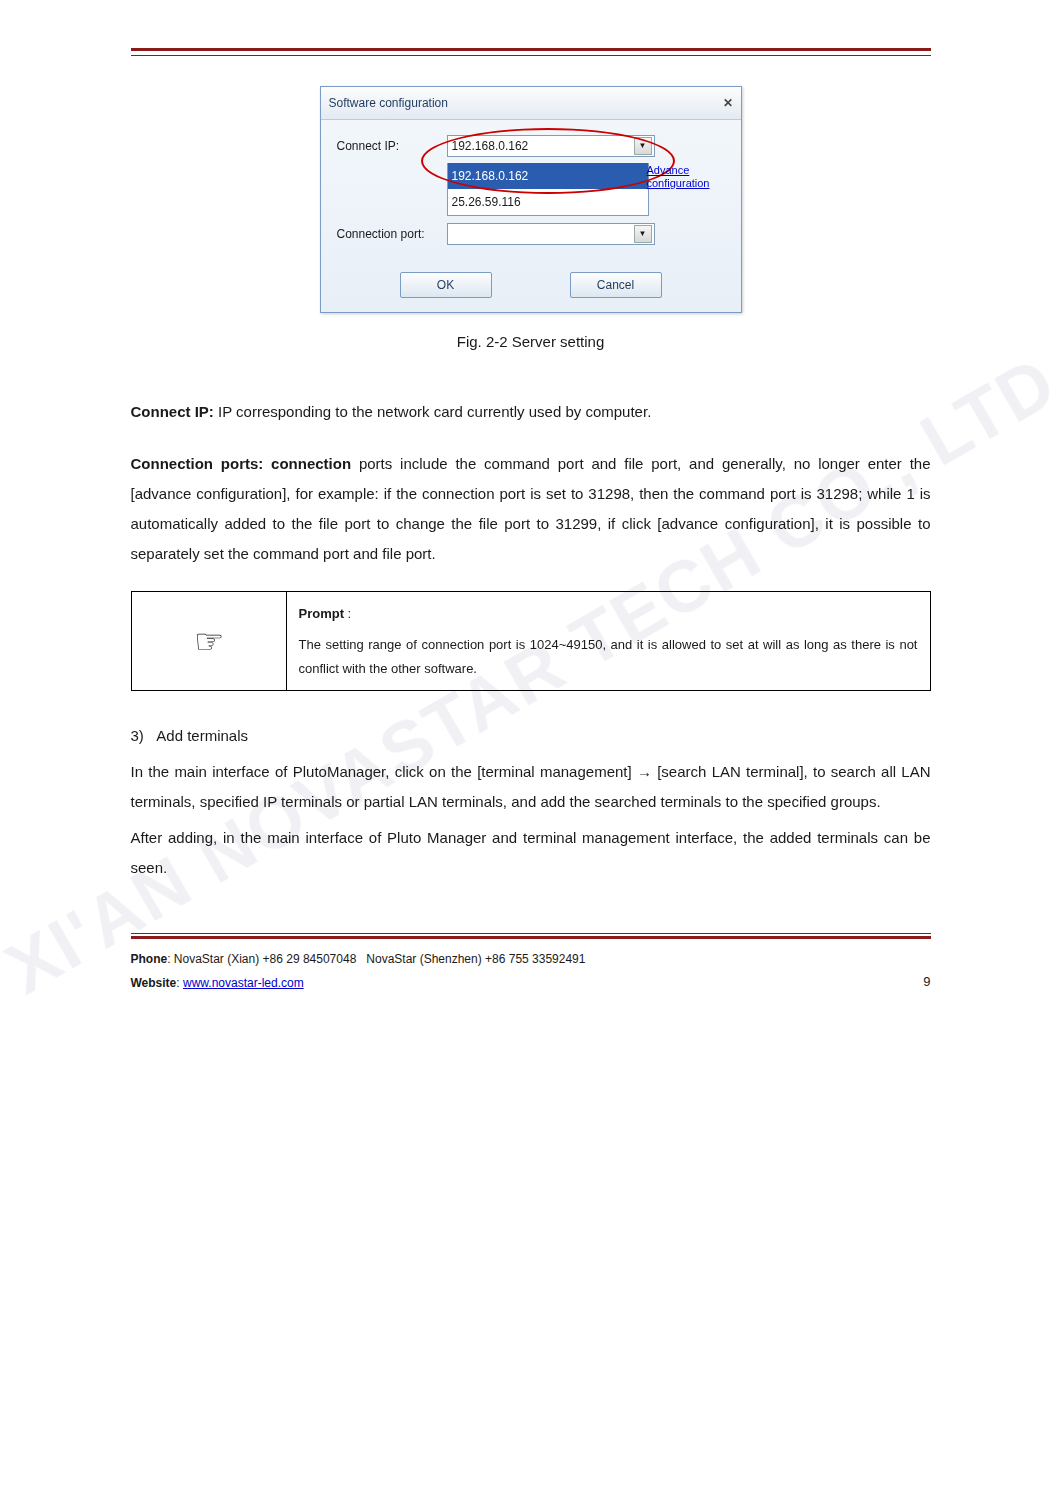XI'AN NOVASTAR TECH CO., LTD
Software configuration ✕
Connect IP:
192.168.0.162▼
192.168.0.162
25.26.59.116
Connection port:
▼
Advance
configuration
OK
Cancel
Fig. 2-2 Server setting
Connect IP: IP corresponding to the network card currently used by computer.
Connection ports: connection ports include the command port and file port, and generally, no longer enter the [advance configuration], for example: if the connection port is set to 31298, then the command port is 31298; while 1 is automatically added to the file port to change the file port to 31299, if click [advance configuration], it is possible to separately set the command port and file port.
| ☞ | Prompt : The setting range of connection port is 1024~49150, and it is allowed to set at will as long as there is not conflict with the other software. |
3) Add terminals
In the main interface of PlutoManager, click on the [terminal management] → [search LAN terminal], to search all LAN terminals, specified IP terminals or partial LAN terminals, and add the searched terminals to the specified groups.
After adding, in the main interface of Pluto Manager and terminal management interface, the added terminals can be seen.
Phone: NovaStar (Xian) +86 29 84507048 NovaStar (Shenzhen) +86 755 33592491
Website: www.novastar-led.com
9